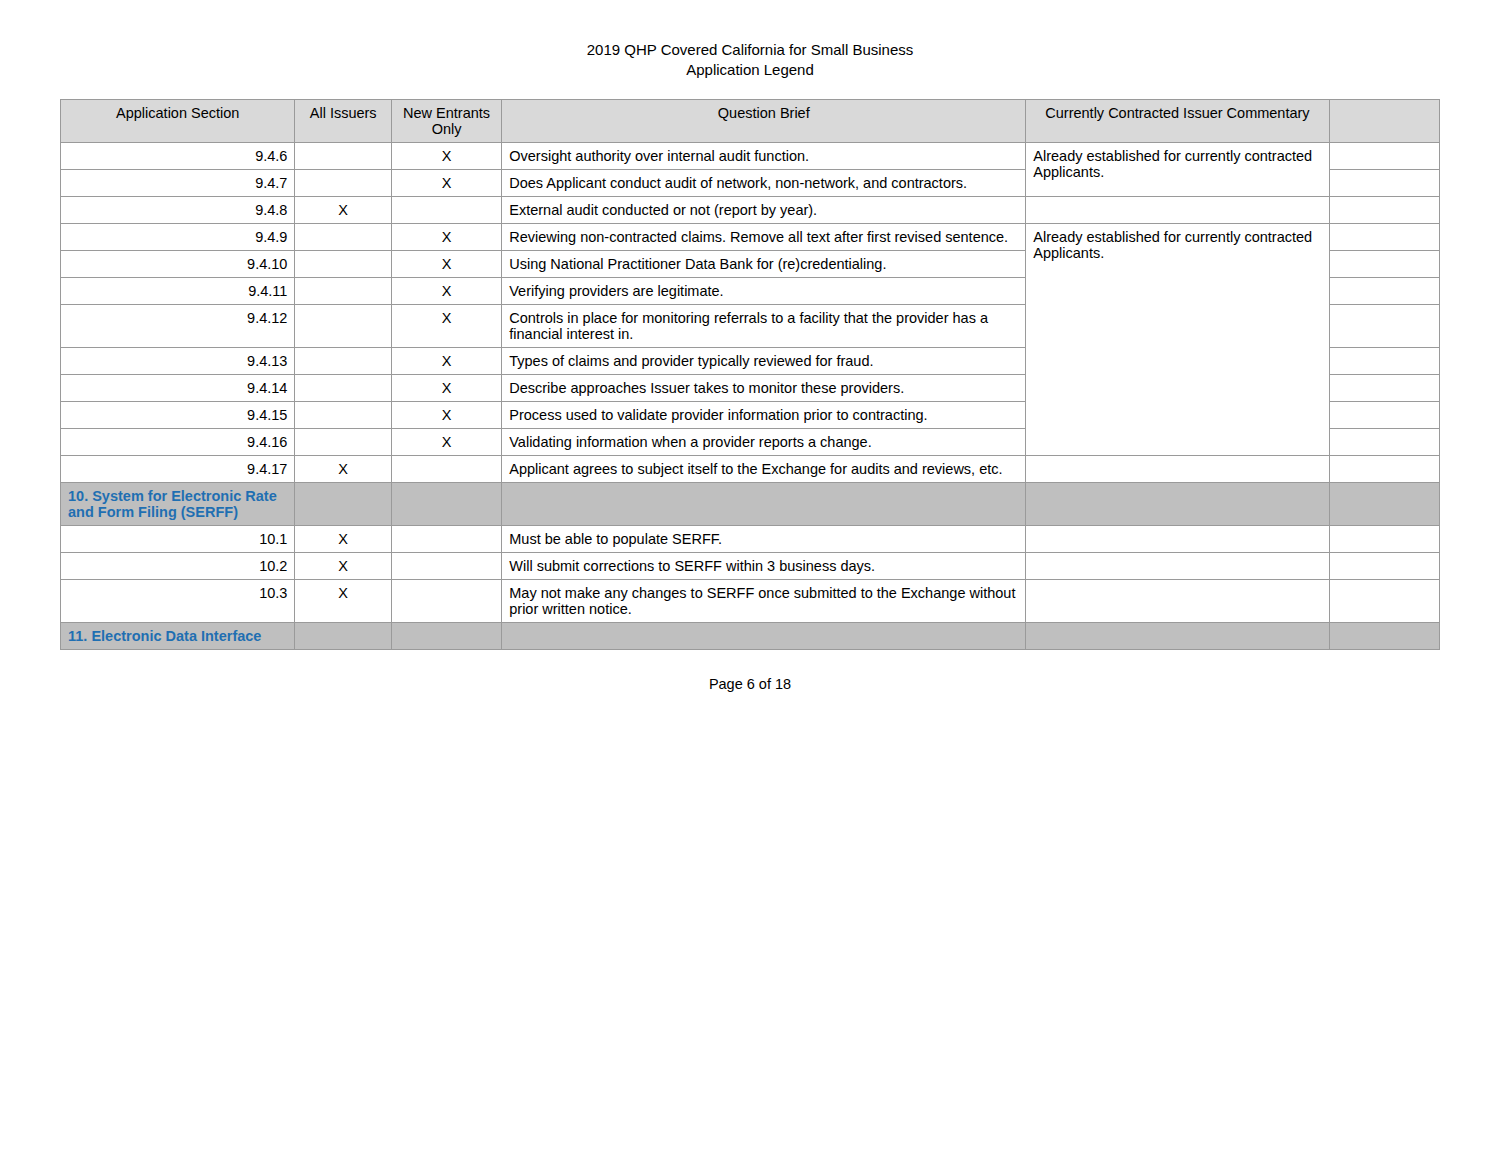2019 QHP Covered California for Small Business
Application Legend
| Application Section | All Issuers | New Entrants Only | Question Brief | Currently Contracted Issuer Commentary | |
| --- | --- | --- | --- | --- | --- |
| 9.4.6 | | X | Oversight authority over internal audit function. | Already established for currently contracted Applicants. | |
| 9.4.7 | | X | Does Applicant conduct audit of network, non-network, and contractors. | |
| 9.4.8 | X | | External audit conducted or not (report by year). | | |
| 9.4.9 | | X | Reviewing non-contracted claims. Remove all text after first revised sentence. | Already established for currently contracted Applicants. | |
| 9.4.10 | | X | Using National Practitioner Data Bank for (re)credentialing. | |
| 9.4.11 | | X | Verifying providers are legitimate. | |
| 9.4.12 | | X | Controls in place for monitoring referrals to a facility that the provider has a financial interest in. | |
| 9.4.13 | | X | Types of claims and provider typically reviewed for fraud. | |
| 9.4.14 | | X | Describe approaches Issuer takes to monitor these providers. | |
| 9.4.15 | | X | Process used to validate provider information prior to contracting. | |
| 9.4.16 | | X | Validating information when a provider reports a change. | |
| 9.4.17 | X | | Applicant agrees to subject itself to the Exchange for audits and reviews, etc. | | |
| 10. System for Electronic Rate and Form Filing (SERFF) | | | | | |
| 10.1 | X | | Must be able to populate SERFF. | | |
| 10.2 | X | | Will submit corrections to SERFF within 3 business days. | | |
| 10.3 | X | | May not make any changes to SERFF once submitted to the Exchange without prior written notice. | | |
| 11. Electronic Data Interface | | | | | |
Page 6 of 18